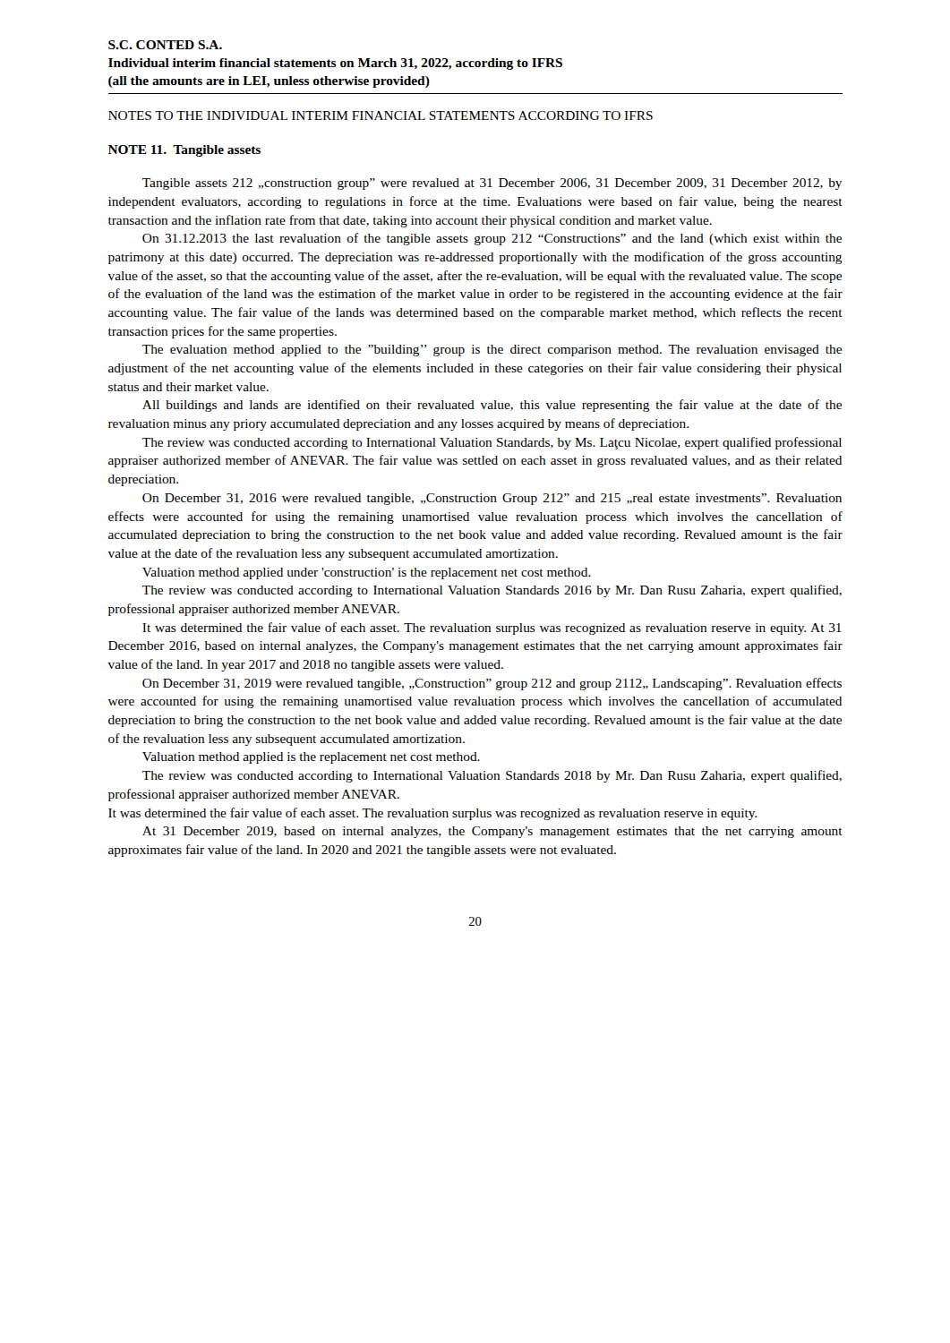S.C. CONTED S.A.
Individual interim financial statements on March 31, 2022, according to IFRS
(all the amounts are in LEI, unless otherwise provided)
NOTES TO THE INDIVIDUAL INTERIM FINANCIAL STATEMENTS ACCORDING TO IFRS
NOTE 11. Tangible assets
Tangible assets 212 „construction group” were revalued at 31 December 2006, 31 December 2009, 31 December 2012, by independent evaluators, according to regulations in force at the time. Evaluations were based on fair value, being the nearest transaction and the inflation rate from that date, taking into account their physical condition and market value.
On 31.12.2013 the last revaluation of the tangible assets group 212 “Constructions” and the land (which exist within the patrimony at this date) occurred. The depreciation was re-addressed proportionally with the modification of the gross accounting value of the asset, so that the accounting value of the asset, after the re-evaluation, will be equal with the revaluated value. The scope of the evaluation of the land was the estimation of the market value in order to be registered in the accounting evidence at the fair accounting value. The fair value of the lands was determined based on the comparable market method, which reflects the recent transaction prices for the same properties.
The evaluation method applied to the ”building’’ group is the direct comparison method. The revaluation envisaged the adjustment of the net accounting value of the elements included in these categories on their fair value considering their physical status and their market value.
All buildings and lands are identified on their revaluated value, this value representing the fair value at the date of the revaluation minus any priory accumulated depreciation and any losses acquired by means of depreciation.
The review was conducted according to International Valuation Standards, by Ms. Laţcu Nicolae, expert qualified professional appraiser authorized member of ANEVAR. The fair value was settled on each asset in gross revaluated values, and as their related depreciation.
On December 31, 2016 were revalued tangible, „Construction Group 212” and 215 „real estate investments”. Revaluation effects were accounted for using the remaining unamortised value revaluation process which involves the cancellation of accumulated depreciation to bring the construction to the net book value and added value recording. Revalued amount is the fair value at the date of the revaluation less any subsequent accumulated amortization.
Valuation method applied under 'construction' is the replacement net cost method.
The review was conducted according to International Valuation Standards 2016 by Mr. Dan Rusu Zaharia, expert qualified, professional appraiser authorized member ANEVAR.
It was determined the fair value of each asset. The revaluation surplus was recognized as revaluation reserve in equity. At 31 December 2016, based on internal analyzes, the Company's management estimates that the net carrying amount approximates fair value of the land. In year 2017 and 2018 no tangible assets were valued.
On December 31, 2019 were revalued tangible, „Construction” group 212 and group 2112„ Landscaping”. Revaluation effects were accounted for using the remaining unamortised value revaluation process which involves the cancellation of accumulated depreciation to bring the construction to the net book value and added value recording. Revalued amount is the fair value at the date of the revaluation less any subsequent accumulated amortization.
Valuation method applied is the replacement net cost method.
The review was conducted according to International Valuation Standards 2018 by Mr. Dan Rusu Zaharia, expert qualified, professional appraiser authorized member ANEVAR.
It was determined the fair value of each asset. The revaluation surplus was recognized as revaluation reserve in equity.
At 31 December 2019, based on internal analyzes, the Company's management estimates that the net carrying amount approximates fair value of the land. In 2020 and 2021 the tangible assets were not evaluated.
20